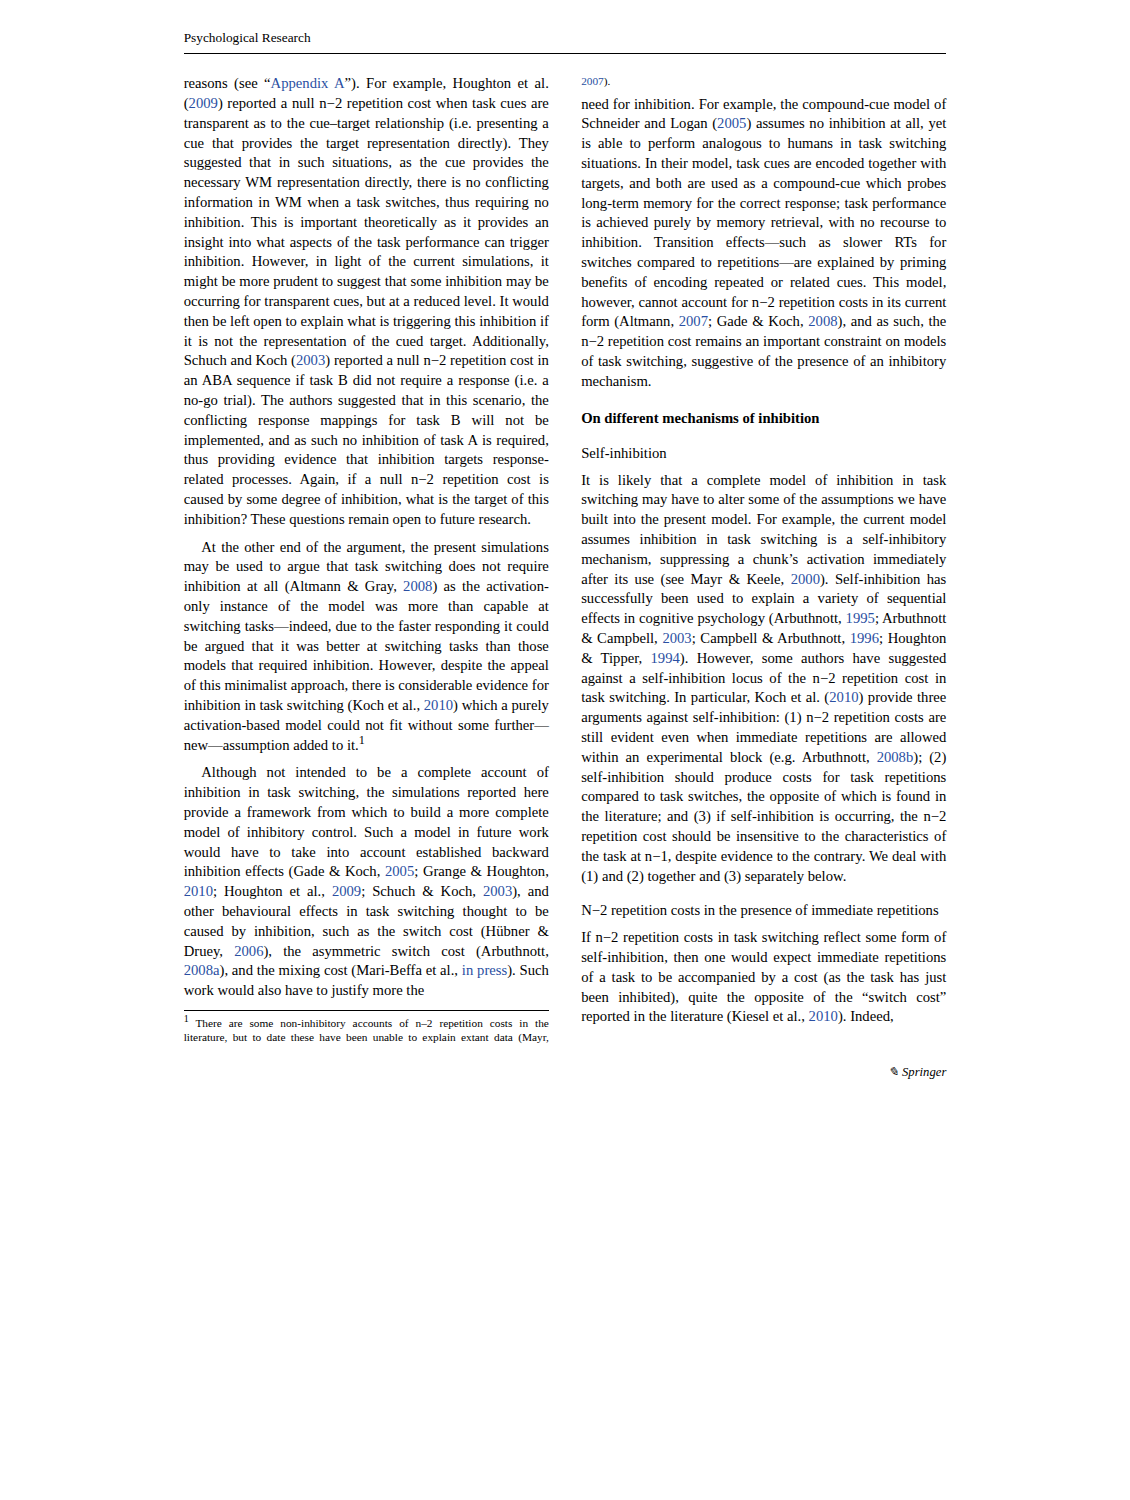Psychological Research
reasons (see “Appendix A”). For example, Houghton et al. (2009) reported a null n−2 repetition cost when task cues are transparent as to the cue–target relationship (i.e. presenting a cue that provides the target representation directly). They suggested that in such situations, as the cue provides the necessary WM representation directly, there is no conflicting information in WM when a task switches, thus requiring no inhibition. This is important theoretically as it provides an insight into what aspects of the task performance can trigger inhibition. However, in light of the current simulations, it might be more prudent to suggest that some inhibition may be occurring for transparent cues, but at a reduced level. It would then be left open to explain what is triggering this inhibition if it is not the representation of the cued target. Additionally, Schuch and Koch (2003) reported a null n−2 repetition cost in an ABA sequence if task B did not require a response (i.e. a no-go trial). The authors suggested that in this scenario, the conflicting response mappings for task B will not be implemented, and as such no inhibition of task A is required, thus providing evidence that inhibition targets response-related processes. Again, if a null n−2 repetition cost is caused by some degree of inhibition, what is the target of this inhibition? These questions remain open to future research.
At the other end of the argument, the present simulations may be used to argue that task switching does not require inhibition at all (Altmann & Gray, 2008) as the activation-only instance of the model was more than capable at switching tasks—indeed, due to the faster responding it could be argued that it was better at switching tasks than those models that required inhibition. However, despite the appeal of this minimalist approach, there is considerable evidence for inhibition in task switching (Koch et al., 2010) which a purely activation-based model could not fit without some further—new—assumption added to it.1
Although not intended to be a complete account of inhibition in task switching, the simulations reported here provide a framework from which to build a more complete model of inhibitory control. Such a model in future work would have to take into account established backward inhibition effects (Gade & Koch, 2005; Grange & Houghton, 2010; Houghton et al., 2009; Schuch & Koch, 2003), and other behavioural effects in task switching thought to be caused by inhibition, such as the switch cost (Hübner & Druey, 2006), the asymmetric switch cost (Arbuthnott, 2008a), and the mixing cost (Mari-Beffa et al., in press). Such work would also have to justify more the
1 There are some non-inhibitory accounts of n–2 repetition costs in the literature, but to date these have been unable to explain extant data (Mayr, 2007).
need for inhibition. For example, the compound-cue model of Schneider and Logan (2005) assumes no inhibition at all, yet is able to perform analogous to humans in task switching situations. In their model, task cues are encoded together with targets, and both are used as a compound-cue which probes long-term memory for the correct response; task performance is achieved purely by memory retrieval, with no recourse to inhibition. Transition effects—such as slower RTs for switches compared to repetitions—are explained by priming benefits of encoding repeated or related cues. This model, however, cannot account for n−2 repetition costs in its current form (Altmann, 2007; Gade & Koch, 2008), and as such, the n−2 repetition cost remains an important constraint on models of task switching, suggestive of the presence of an inhibitory mechanism.
On different mechanisms of inhibition
Self-inhibition
It is likely that a complete model of inhibition in task switching may have to alter some of the assumptions we have built into the present model. For example, the current model assumes inhibition in task switching is a self-inhibitory mechanism, suppressing a chunk’s activation immediately after its use (see Mayr & Keele, 2000). Self-inhibition has successfully been used to explain a variety of sequential effects in cognitive psychology (Arbuthnott, 1995; Arbuthnott & Campbell, 2003; Campbell & Arbuthnott, 1996; Houghton & Tipper, 1994). However, some authors have suggested against a self-inhibition locus of the n−2 repetition cost in task switching. In particular, Koch et al. (2010) provide three arguments against self-inhibition: (1) n−2 repetition costs are still evident even when immediate repetitions are allowed within an experimental block (e.g. Arbuthnott, 2008b); (2) self-inhibition should produce costs for task repetitions compared to task switches, the opposite of which is found in the literature; and (3) if self-inhibition is occurring, the n−2 repetition cost should be insensitive to the characteristics of the task at n−1, despite evidence to the contrary. We deal with (1) and (2) together and (3) separately below.
N−2 repetition costs in the presence of immediate repetitions
If n−2 repetition costs in task switching reflect some form of self-inhibition, then one would expect immediate repetitions of a task to be accompanied by a cost (as the task has just been inhibited), quite the opposite of the “switch cost” reported in the literature (Kiesel et al., 2010). Indeed,
✎ Springer